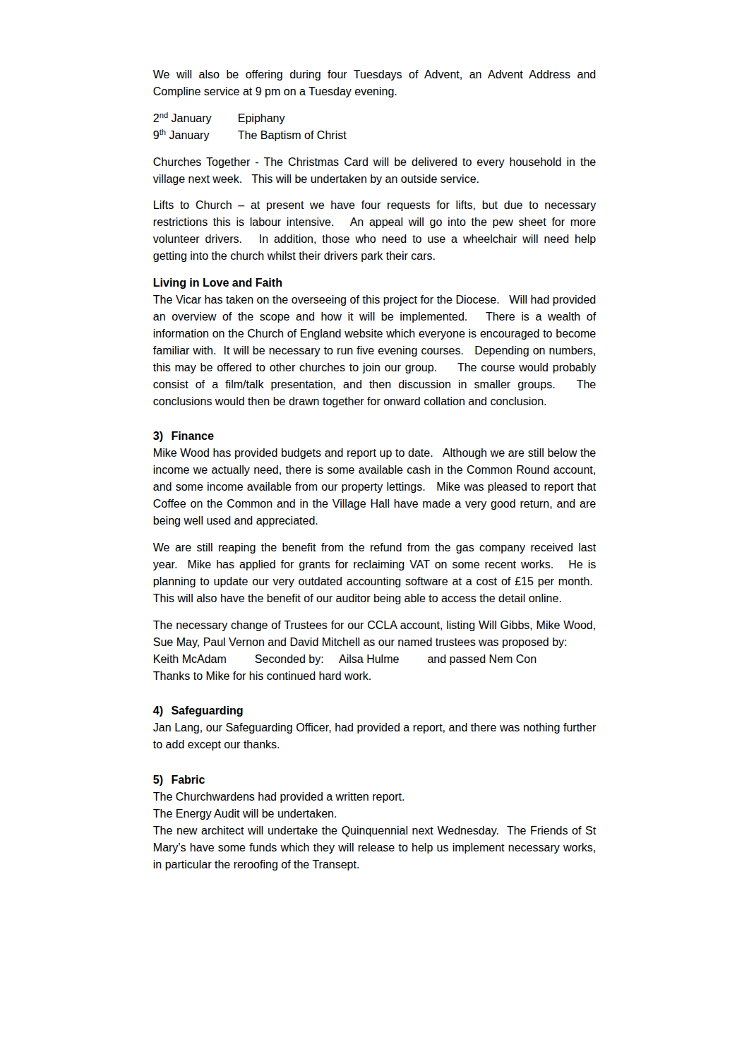We will also be offering during four Tuesdays of Advent, an Advent Address and Compline service at 9 pm on a Tuesday evening.
2nd January Epiphany
9th January The Baptism of Christ
Churches Together - The Christmas Card will be delivered to every household in the village next week. This will be undertaken by an outside service.
Lifts to Church – at present we have four requests for lifts, but due to necessary restrictions this is labour intensive. An appeal will go into the pew sheet for more volunteer drivers. In addition, those who need to use a wheelchair will need help getting into the church whilst their drivers park their cars.
Living in Love and Faith
The Vicar has taken on the overseeing of this project for the Diocese. Will had provided an overview of the scope and how it will be implemented. There is a wealth of information on the Church of England website which everyone is encouraged to become familiar with. It will be necessary to run five evening courses. Depending on numbers, this may be offered to other churches to join our group. The course would probably consist of a film/talk presentation, and then discussion in smaller groups. The conclusions would then be drawn together for onward collation and conclusion.
3) Finance
Mike Wood has provided budgets and report up to date. Although we are still below the income we actually need, there is some available cash in the Common Round account, and some income available from our property lettings. Mike was pleased to report that Coffee on the Common and in the Village Hall have made a very good return, and are being well used and appreciated.
We are still reaping the benefit from the refund from the gas company received last year. Mike has applied for grants for reclaiming VAT on some recent works. He is planning to update our very outdated accounting software at a cost of £15 per month. This will also have the benefit of our auditor being able to access the detail online.
The necessary change of Trustees for our CCLA account, listing Will Gibbs, Mike Wood, Sue May, Paul Vernon and David Mitchell as our named trustees was proposed by:
Keith McAdam Seconded by: Ailsa Hulme and passed Nem Con
Thanks to Mike for his continued hard work.
4) Safeguarding
Jan Lang, our Safeguarding Officer, had provided a report, and there was nothing further to add except our thanks.
5) Fabric
The Churchwardens had provided a written report.
The Energy Audit will be undertaken.
The new architect will undertake the Quinquennial next Wednesday. The Friends of St Mary’s have some funds which they will release to help us implement necessary works, in particular the reroofing of the Transept.